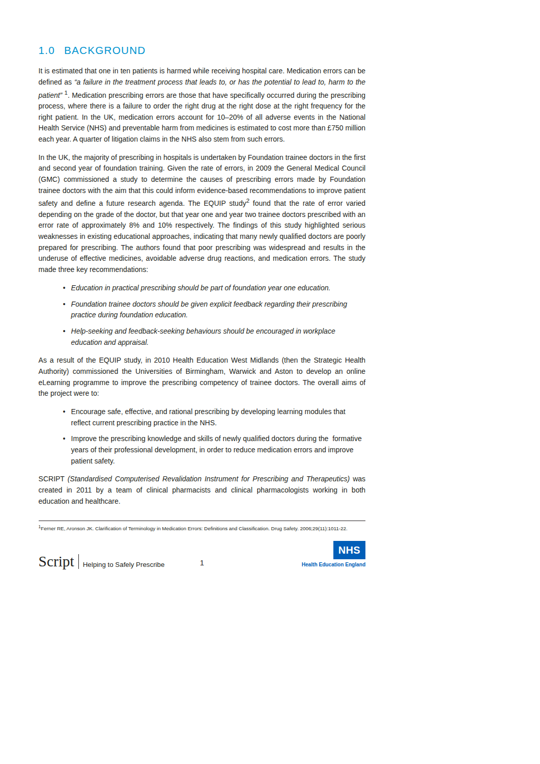1.0 BACKGROUND
It is estimated that one in ten patients is harmed while receiving hospital care. Medication errors can be defined as “a failure in the treatment process that leads to, or has the potential to lead to, harm to the patient” 1. Medication prescribing errors are those that have specifically occurred during the prescribing process, where there is a failure to order the right drug at the right dose at the right frequency for the right patient. In the UK, medication errors account for 10–20% of all adverse events in the National Health Service (NHS) and preventable harm from medicines is estimated to cost more than £750 million each year. A quarter of litigation claims in the NHS also stem from such errors.
In the UK, the majority of prescribing in hospitals is undertaken by Foundation trainee doctors in the first and second year of foundation training. Given the rate of errors, in 2009 the General Medical Council (GMC) commissioned a study to determine the causes of prescribing errors made by Foundation trainee doctors with the aim that this could inform evidence-based recommendations to improve patient safety and define a future research agenda. The EQUIP study2 found that the rate of error varied depending on the grade of the doctor, but that year one and year two trainee doctors prescribed with an error rate of approximately 8% and 10% respectively. The findings of this study highlighted serious weaknesses in existing educational approaches, indicating that many newly qualified doctors are poorly prepared for prescribing. The authors found that poor prescribing was widespread and results in the underuse of effective medicines, avoidable adverse drug reactions, and medication errors. The study made three key recommendations:
Education in practical prescribing should be part of foundation year one education.
Foundation trainee doctors should be given explicit feedback regarding their prescribing practice during foundation education.
Help-seeking and feedback-seeking behaviours should be encouraged in workplace education and appraisal.
As a result of the EQUIP study, in 2010 Health Education West Midlands (then the Strategic Health Authority) commissioned the Universities of Birmingham, Warwick and Aston to develop an online eLearning programme to improve the prescribing competency of trainee doctors. The overall aims of the project were to:
Encourage safe, effective, and rational prescribing by developing learning modules that reflect current prescribing practice in the NHS.
Improve the prescribing knowledge and skills of newly qualified doctors during the formative years of their professional development, in order to reduce medication errors and improve patient safety.
SCRIPT (Standardised Computerised Revalidation Instrument for Prescribing and Therapeutics) was created in 2011 by a team of clinical pharmacists and clinical pharmacologists working in both education and healthcare.
1Ferner RE, Aronson JK. Clarification of Terminology in Medication Errors: Definitions and Classification. Drug Safety. 2006;29(11):1011-22.
2Dornan T, Ashcroft D, Heathfield H, Lewis P, Taylor D, Tully MP, et al. An in depth investigation into causes of prescribing errors by foundation trainees in relation to their medical education. EQUIP study. 2009; Available from: http://www.gmc-uk.org/about/research/research_ commissioned_4.asp.
Script Helping to Safely Prescribe
1
NHS
Health Education England